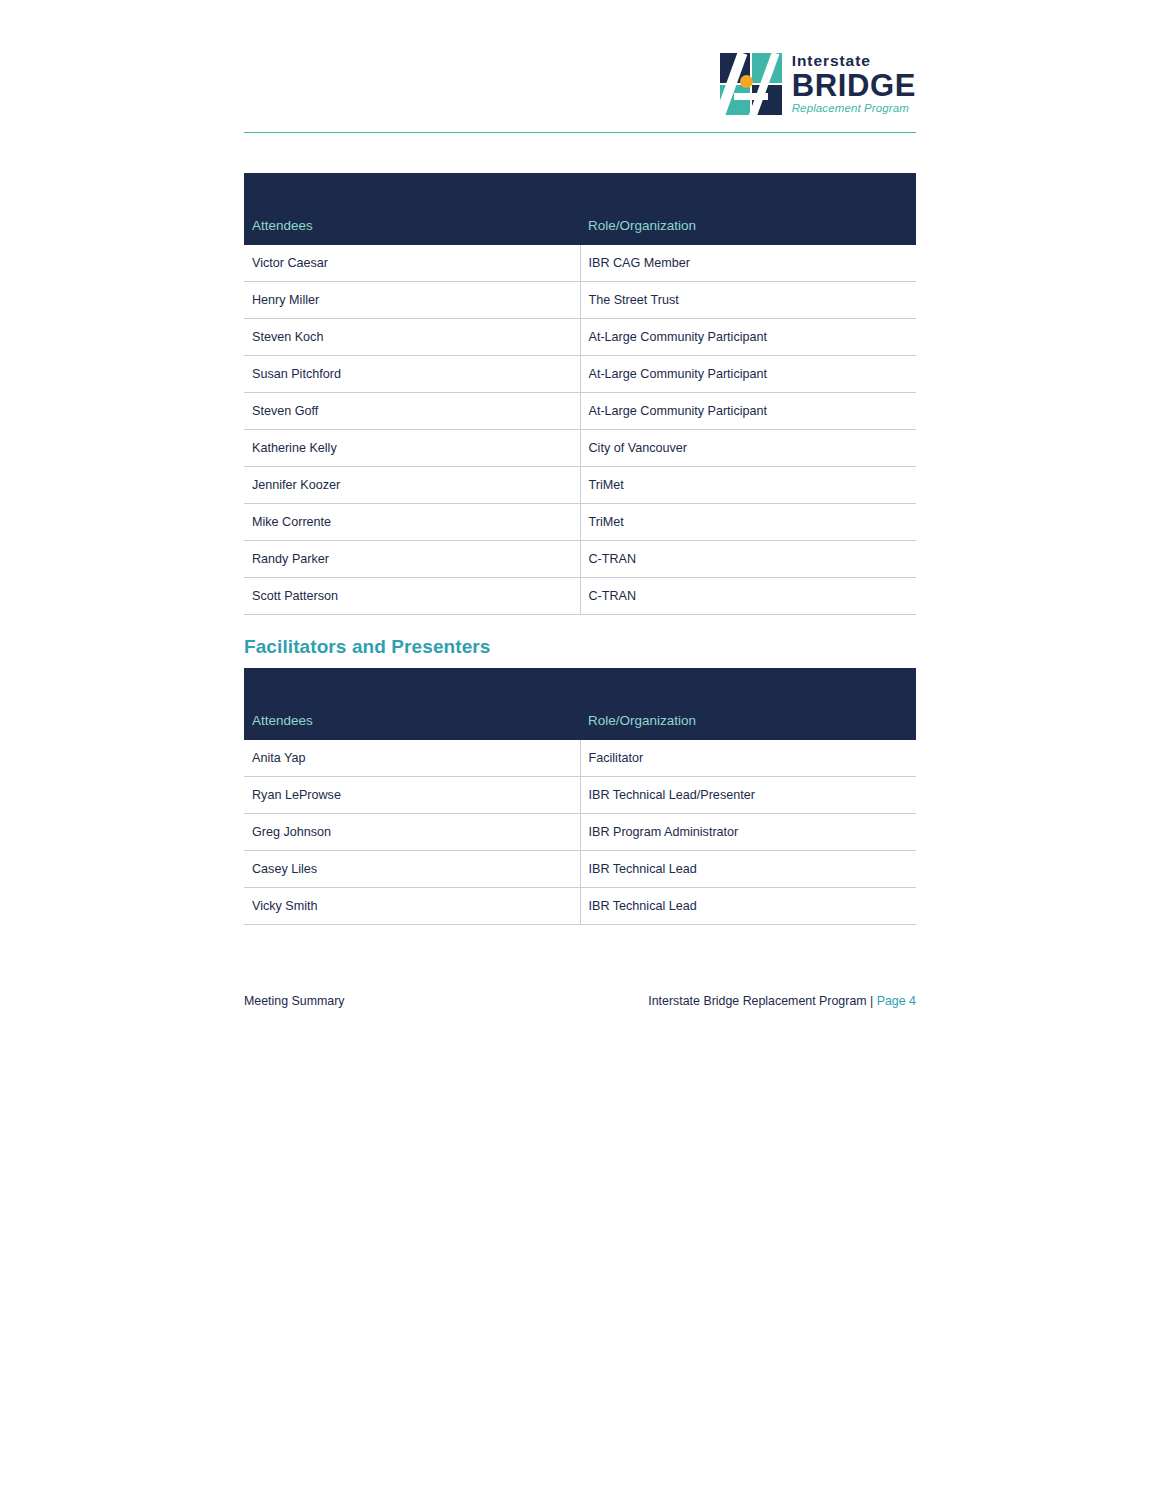Interstate
BRIDGE
Replacement Program
| Attendees | Role/Organization |
| --- | --- |
| Victor Caesar | IBR CAG Member |
| Henry Miller | The Street Trust |
| Steven Koch | At-Large Community Participant |
| Susan Pitchford | At-Large Community Participant |
| Steven Goff | At-Large Community Participant |
| Katherine Kelly | City of Vancouver |
| Jennifer Koozer | TriMet |
| Mike Corrente | TriMet |
| Randy Parker | C-TRAN |
| Scott Patterson | C-TRAN |
Facilitators and Presenters
| Attendees | Role/Organization |
| --- | --- |
| Anita Yap | Facilitator |
| Ryan LeProwse | IBR Technical Lead/Presenter |
| Greg Johnson | IBR Program Administrator |
| Casey Liles | IBR Technical Lead |
| Vicky Smith | IBR Technical Lead |
Meeting Summary
Interstate Bridge Replacement Program | Page 4